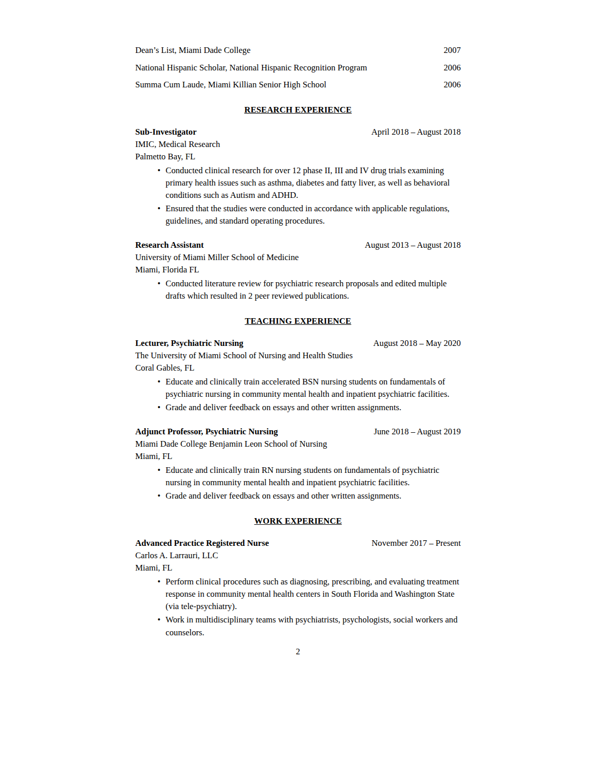Dean’s List, Miami Dade College 2007
National Hispanic Scholar, National Hispanic Recognition Program 2006
Summa Cum Laude, Miami Killian Senior High School 2006
RESEARCH EXPERIENCE
Sub-Investigator April 2018 – August 2018
IMIC, Medical Research
Palmetto Bay, FL
Conducted clinical research for over 12 phase II, III and IV drug trials examining primary health issues such as asthma, diabetes and fatty liver, as well as behavioral conditions such as Autism and ADHD.
Ensured that the studies were conducted in accordance with applicable regulations, guidelines, and standard operating procedures.
Research Assistant August 2013 – August 2018
University of Miami Miller School of Medicine
Miami, Florida FL
Conducted literature review for psychiatric research proposals and edited multiple drafts which resulted in 2 peer reviewed publications.
TEACHING EXPERIENCE
Lecturer, Psychiatric Nursing August 2018 – May 2020
The University of Miami School of Nursing and Health Studies
Coral Gables, FL
Educate and clinically train accelerated BSN nursing students on fundamentals of psychiatric nursing in community mental health and inpatient psychiatric facilities.
Grade and deliver feedback on essays and other written assignments.
Adjunct Professor, Psychiatric Nursing June 2018 – August 2019
Miami Dade College Benjamin Leon School of Nursing
Miami, FL
Educate and clinically train RN nursing students on fundamentals of psychiatric nursing in community mental health and inpatient psychiatric facilities.
Grade and deliver feedback on essays and other written assignments.
WORK EXPERIENCE
Advanced Practice Registered Nurse November 2017 – Present
Carlos A. Larrauri, LLC
Miami, FL
Perform clinical procedures such as diagnosing, prescribing, and evaluating treatment response in community mental health centers in South Florida and Washington State (via tele-psychiatry).
Work in multidisciplinary teams with psychiatrists, psychologists, social workers and counselors.
2